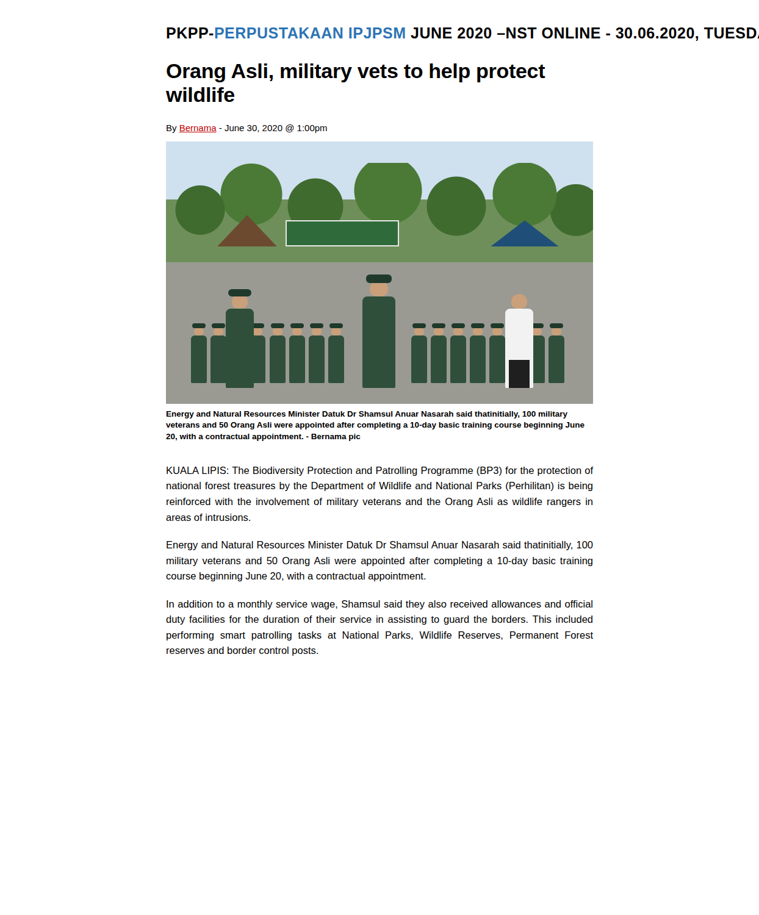PKPP-PERPUSTAKAAN IPJPSM JUNE 2020 –NST ONLINE - 30.06.2020, TUESDAY
Orang Asli, military vets to help protect wildlife
By Bernama - June 30, 2020 @ 1:00pm
Energy and Natural Resources Minister Datuk Dr Shamsul Anuar Nasarah said thatinitially, 100 military veterans and 50 Orang Asli were appointed after completing a 10-day basic training course beginning June 20, with a contractual appointment. - Bernama pic
KUALA LIPIS: The Biodiversity Protection and Patrolling Programme (BP3) for the protection of national forest treasures by the Department of Wildlife and National Parks (Perhilitan) is being reinforced with the involvement of military veterans and the Orang Asli as wildlife rangers in areas of intrusions.
Energy and Natural Resources Minister Datuk Dr Shamsul Anuar Nasarah said thatinitially, 100 military veterans and 50 Orang Asli were appointed after completing a 10-day basic training course beginning June 20, with a contractual appointment.
In addition to a monthly service wage, Shamsul said they also received allowances and official duty facilities for the duration of their service in assisting to guard the borders. This included performing smart patrolling tasks at National Parks, Wildlife Reserves, Permanent Forest reserves and border control posts.